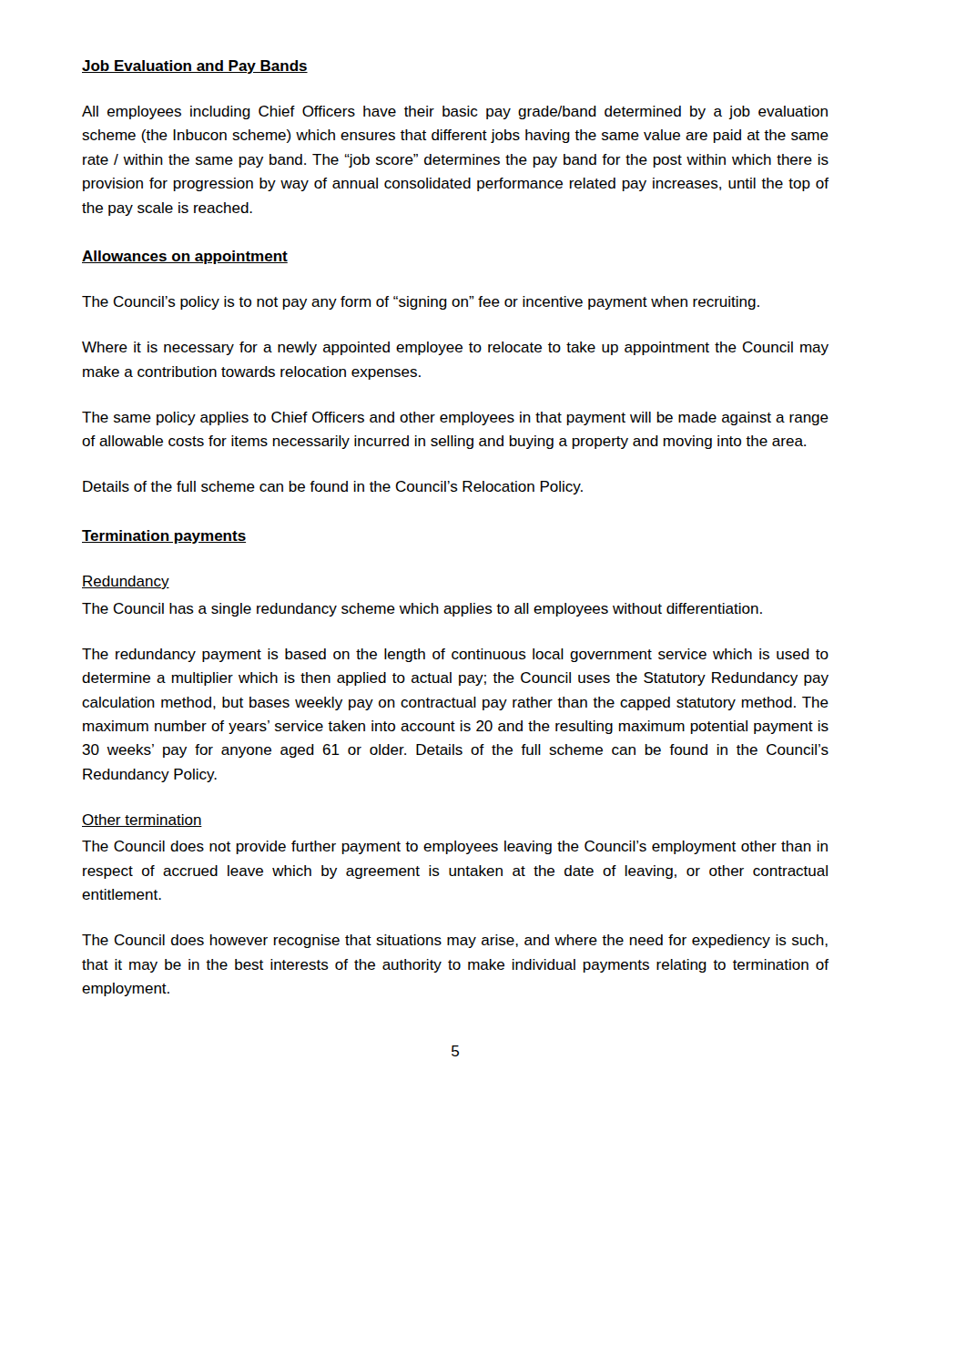Job Evaluation and Pay Bands
All employees including Chief Officers have their basic pay grade/band determined by a job evaluation scheme (the Inbucon scheme) which ensures that different jobs having the same value are paid at the same rate / within the same pay band. The “job score” determines the pay band for the post within which there is provision for progression by way of annual consolidated performance related pay increases, until the top of the pay scale is reached.
Allowances on appointment
The Council’s policy is to not pay any form of “signing on” fee or incentive payment when recruiting.
Where it is necessary for a newly appointed employee to relocate to take up appointment the Council may make a contribution towards relocation expenses.
The same policy applies to Chief Officers and other employees in that payment will be made against a range of allowable costs for items necessarily incurred in selling and buying a property and moving into the area.
Details of the full scheme can be found in the Council’s Relocation Policy.
Termination payments
Redundancy
The Council has a single redundancy scheme which applies to all employees without differentiation.
The redundancy payment is based on the length of continuous local government service which is used to determine a multiplier which is then applied to actual pay; the Council uses the Statutory Redundancy pay calculation method, but bases weekly pay on contractual pay rather than the capped statutory method. The maximum number of years’ service taken into account is 20 and the resulting maximum potential payment is 30 weeks’ pay for anyone aged 61 or older. Details of the full scheme can be found in the Council’s Redundancy Policy.
Other termination
The Council does not provide further payment to employees leaving the Council’s employment other than in respect of accrued leave which by agreement is untaken at the date of leaving, or other contractual entitlement.
The Council does however recognise that situations may arise, and where the need for expediency is such, that it may be in the best interests of the authority to make individual payments relating to termination of employment.
5